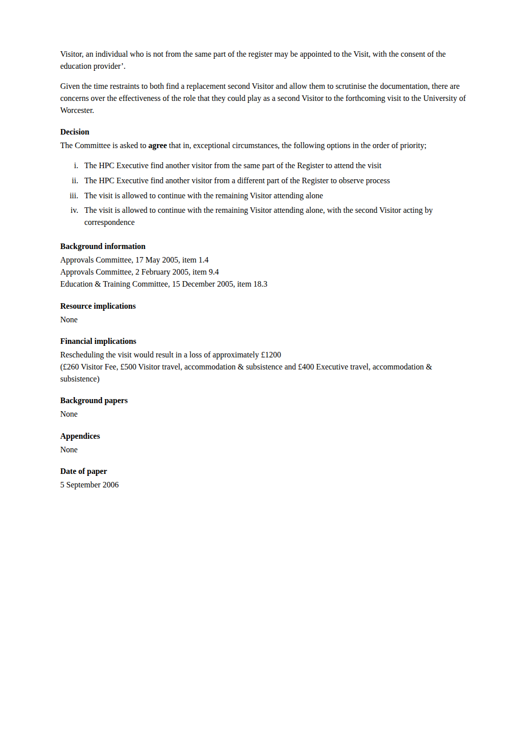Visitor, an individual who is not from the same part of the register may be appointed to the Visit, with the consent of the education provider’.
Given the time restraints to both find a replacement second Visitor and allow them to scrutinise the documentation, there are concerns over the effectiveness of the role that they could play as a second Visitor to the forthcoming visit to the University of Worcester.
Decision
The Committee is asked to agree that in, exceptional circumstances, the following options in the order of priority;
The HPC Executive find another visitor from the same part of the Register to attend the visit
The HPC Executive find another visitor from a different part of the Register to observe process
The visit is allowed to continue with the remaining Visitor attending alone
The visit is allowed to continue with the remaining Visitor attending alone, with the second Visitor acting by correspondence
Background information
Approvals Committee, 17 May 2005, item 1.4
Approvals Committee, 2 February 2005, item 9.4
Education & Training Committee, 15 December 2005, item 18.3
Resource implications
None
Financial implications
Rescheduling the visit would result in a loss of approximately £1200
(£260 Visitor Fee, £500 Visitor travel, accommodation & subsistence and £400 Executive travel, accommodation & subsistence)
Background papers
None
Appendices
None
Date of paper
5 September 2006